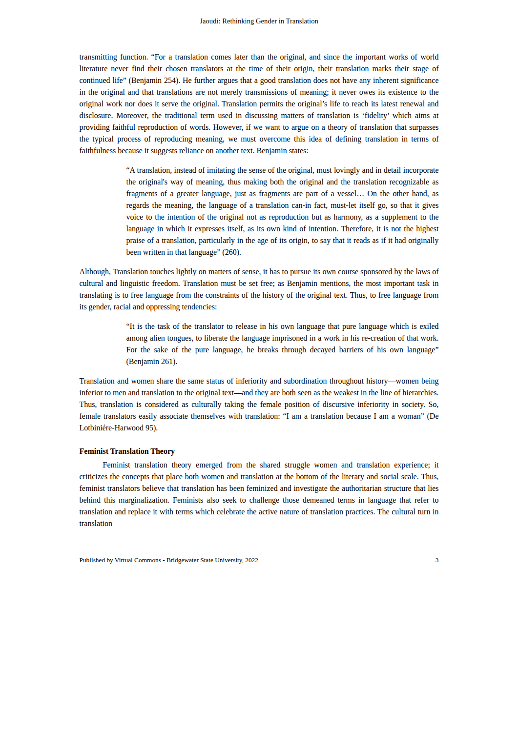Jaoudi: Rethinking Gender in Translation
transmitting function. “For a translation comes later than the original, and since the important works of world literature never find their chosen translators at the time of their origin, their translation marks their stage of continued life” (Benjamin 254). He further argues that a good translation does not have any inherent significance in the original and that translations are not merely transmissions of meaning; it never owes its existence to the original work nor does it serve the original. Translation permits the original’s life to reach its latest renewal and disclosure. Moreover, the traditional term used in discussing matters of translation is ‘fidelity’ which aims at providing faithful reproduction of words. However, if we want to argue on a theory of translation that surpasses the typical process of reproducing meaning, we must overcome this idea of defining translation in terms of faithfulness because it suggests reliance on another text. Benjamin states:
“A translation, instead of imitating the sense of the original, must lovingly and in detail incorporate the original's way of meaning, thus making both the original and the translation recognizable as fragments of a greater language, just as fragments are part of a vessel… On the other hand, as regards the meaning, the language of a translation can-in fact, must-let itself go, so that it gives voice to the intention of the original not as reproduction but as harmony, as a supplement to the language in which it expresses itself, as its own kind of intention. Therefore, it is not the highest praise of a translation, particularly in the age of its origin, to say that it reads as if it had originally been written in that language” (260).
Although, Translation touches lightly on matters of sense, it has to pursue its own course sponsored by the laws of cultural and linguistic freedom. Translation must be set free; as Benjamin mentions, the most important task in translating is to free language from the constraints of the history of the original text. Thus, to free language from its gender, racial and oppressing tendencies:
“It is the task of the translator to release in his own language that pure language which is exiled among alien tongues, to liberate the language imprisoned in a work in his re-creation of that work. For the sake of the pure language, he breaks through decayed barriers of his own language” (Benjamin 261).
Translation and women share the same status of inferiority and subordination throughout history—women being inferior to men and translation to the original text—and they are both seen as the weakest in the line of hierarchies. Thus, translation is considered as culturally taking the female position of discursive inferiority in society. So, female translators easily associate themselves with translation: “I am a translation because I am a woman” (De Lotbiniére-Harwood 95).
Feminist Translation Theory
Feminist translation theory emerged from the shared struggle women and translation experience; it criticizes the concepts that place both women and translation at the bottom of the literary and social scale. Thus, feminist translators believe that translation has been feminized and investigate the authoritarian structure that lies behind this marginalization. Feminists also seek to challenge those demeaned terms in language that refer to translation and replace it with terms which celebrate the active nature of translation practices. The cultural turn in translation
Published by Virtual Commons - Bridgewater State University, 2022 3